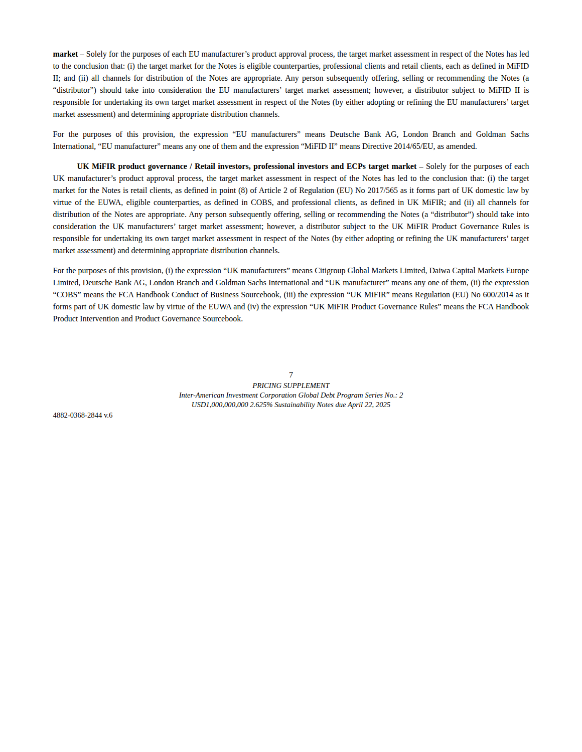market – Solely for the purposes of each EU manufacturer’s product approval process, the target market assessment in respect of the Notes has led to the conclusion that: (i) the target market for the Notes is eligible counterparties, professional clients and retail clients, each as defined in MiFID II; and (ii) all channels for distribution of the Notes are appropriate. Any person subsequently offering, selling or recommending the Notes (a “distributor”) should take into consideration the EU manufacturers’ target market assessment; however, a distributor subject to MiFID II is responsible for undertaking its own target market assessment in respect of the Notes (by either adopting or refining the EU manufacturers’ target market assessment) and determining appropriate distribution channels.
For the purposes of this provision, the expression “EU manufacturers” means Deutsche Bank AG, London Branch and Goldman Sachs International, “EU manufacturer” means any one of them and the expression “MiFID II” means Directive 2014/65/EU, as amended.
UK MiFIR product governance / Retail investors, professional investors and ECPs target market – Solely for the purposes of each UK manufacturer’s product approval process, the target market assessment in respect of the Notes has led to the conclusion that: (i) the target market for the Notes is retail clients, as defined in point (8) of Article 2 of Regulation (EU) No 2017/565 as it forms part of UK domestic law by virtue of the EUWA, eligible counterparties, as defined in COBS, and professional clients, as defined in UK MiFIR; and (ii) all channels for distribution of the Notes are appropriate. Any person subsequently offering, selling or recommending the Notes (a “distributor”) should take into consideration the UK manufacturers’ target market assessment; however, a distributor subject to the UK MiFIR Product Governance Rules is responsible for undertaking its own target market assessment in respect of the Notes (by either adopting or refining the UK manufacturers’ target market assessment) and determining appropriate distribution channels.
For the purposes of this provision, (i) the expression “UK manufacturers” means Citigroup Global Markets Limited, Daiwa Capital Markets Europe Limited, Deutsche Bank AG, London Branch and Goldman Sachs International and “UK manufacturer” means any one of them, (ii) the expression “COBS” means the FCA Handbook Conduct of Business Sourcebook, (iii) the expression “UK MiFIR” means Regulation (EU) No 600/2014 as it forms part of UK domestic law by virtue of the EUWA and (iv) the expression “UK MiFIR Product Governance Rules” means the FCA Handbook Product Intervention and Product Governance Sourcebook.
7
PRICING SUPPLEMENT
Inter-American Investment Corporation Global Debt Program Series No.: 2
USD1,000,000,000 2.625% Sustainability Notes due April 22, 2025
4882-0368-2844 v.6